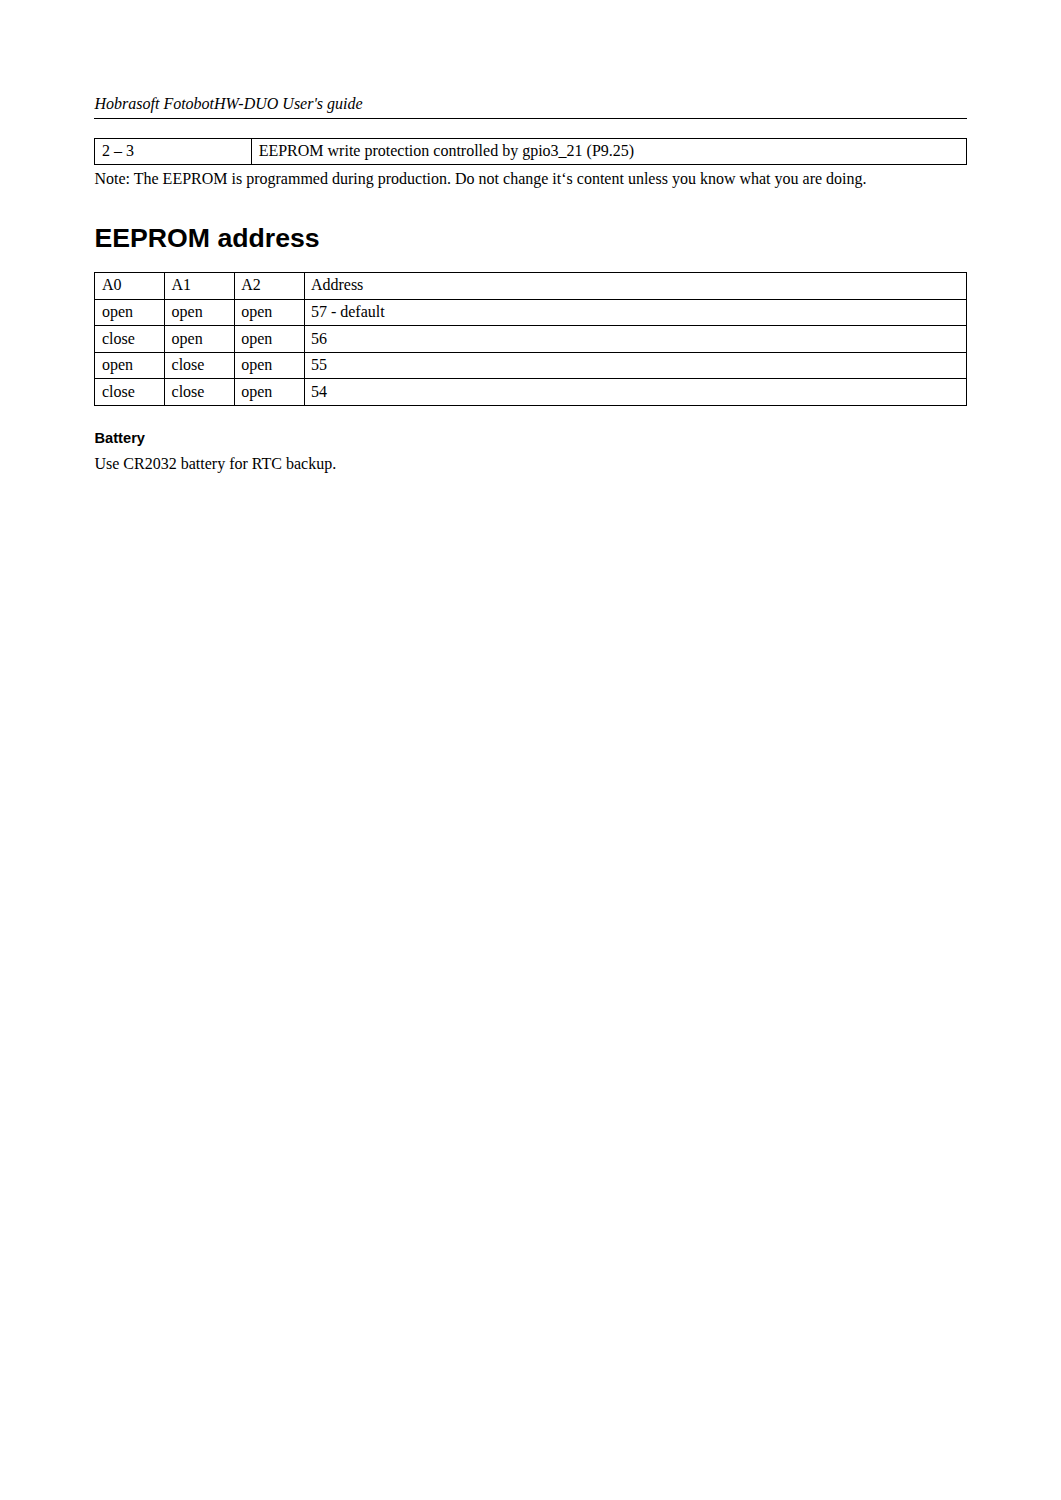Hobrasoft FotobotHW-DUO User's guide
| 2 – 3 | EEPROM write protection controlled by gpio3_21 (P9.25) |
Note: The EEPROM is programmed during production. Do not change it‘s content unless you know what you are doing.
EEPROM address
| A0 | A1 | A2 | Address |
| --- | --- | --- | --- |
| open | open | open | 57 - default |
| close | open | open | 56 |
| open | close | open | 55 |
| close | close | open | 54 |
Battery
Use CR2032 battery for RTC backup.